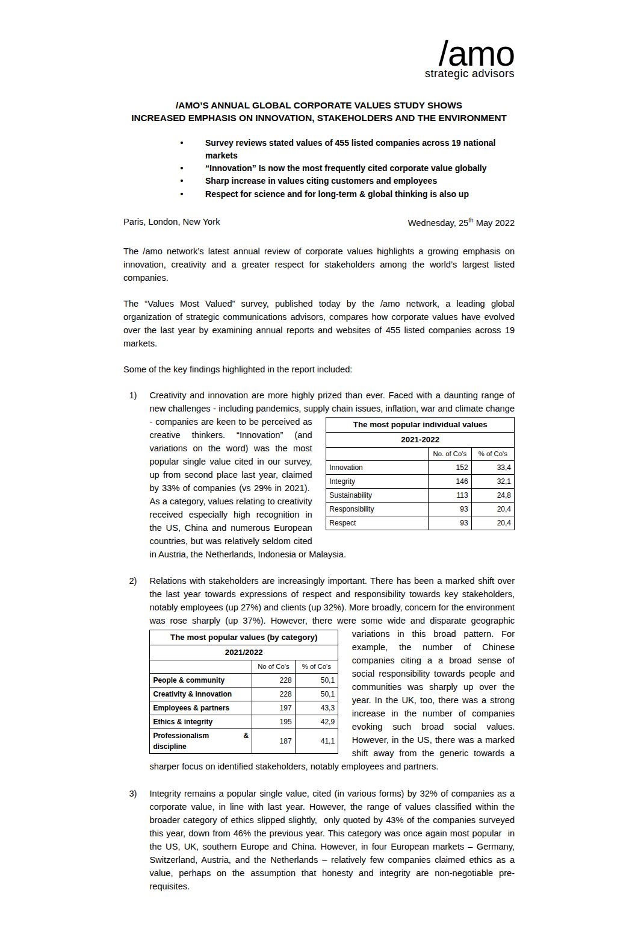/amo
strategic advisors
/AMO’S ANNUAL GLOBAL CORPORATE VALUES STUDY SHOWS
INCREASED EMPHASIS ON INNOVATION, STAKEHOLDERS AND THE ENVIRONMENT
Survey reviews stated values of 455 listed companies across 19 national markets
“Innovation” Is now the most frequently cited corporate value globally
Sharp increase in values citing customers and employees
Respect for science and for long-term & global thinking is also up
Paris, London, New York
Wednesday, 25th May 2022
The /amo network’s latest annual review of corporate values highlights a growing emphasis on innovation, creativity and a greater respect for stakeholders among the world’s largest listed companies.
The “Values Most Valued” survey, published today by the /amo network, a leading global organization of strategic communications advisors, compares how corporate values have evolved over the last year by examining annual reports and websites of 455 listed companies across 19 markets.
Some of the key findings highlighted in the report included:
Creativity and innovation are more highly prized than ever. Faced with a daunting range of new challenges - including pandemics, supply chain issues, inflation, war and climate change -
| The most popular individual values |
| 2021-2022 |
| | No. of Co's | % of Co's |
| Innovation | 152 | 33,4 |
| Integrity | 146 | 32,1 |
| Sustainability | 113 | 24,8 |
| Responsibility | 93 | 20,4 |
| Respect | 93 | 20,4 |
companies are keen to be perceived as creative thinkers. “Innovation” (and variations on the word) was the most popular single value cited in our survey, up from second place last year, claimed by 33% of companies (vs 29% in 2021). As a category, values relating to creativity received especially high recognition in the US, China and numerous European countries, but was relatively seldom cited in Austria, the Netherlands, Indonesia or Malaysia.
Relations with stakeholders are increasingly important. There has been a marked shift over the last year towards expressions of respect and responsibility towards key stakeholders, notably employees (up 27%) and clients (up 32%). More broadly, concern for the environment was rose sharply (up 37%). However, there were some wide and disparate geographic variations in this
| The most popular values (by category) |
| 2021/2022 |
| | No of Co's | % of Co's |
| People & community | 228 | 50,1 |
| Creativity & innovation | 228 | 50,1 |
| Employees & partners | 197 | 43,3 |
| Ethics & integrity | 195 | 42,9 |
| Professionalism & discipline | 187 | 41,1 |
broad pattern. For example, the number of Chinese companies citing a a broad sense of social responsibility towards people and communities was sharply up over the year. In the UK, too, there was a strong increase in the number of companies evoking such broad social values. However, in the US, there was a marked shift away from the generic towards a sharper focus on identified stakeholders, notably employees and partners.
Integrity remains a popular single value, cited (in various forms) by 32% of companies as a corporate value, in line with last year. However, the range of values classified within the broader category of ethics slipped slightly, only quoted by 43% of the companies surveyed this year, down from 46% the previous year. This category was once again most popular in the US, UK, southern Europe and China. However, in four European markets – Germany, Switzerland, Austria, and the Netherlands – relatively few companies claimed ethics as a value, perhaps on the assumption that honesty and integrity are non-negotiable pre-requisites.